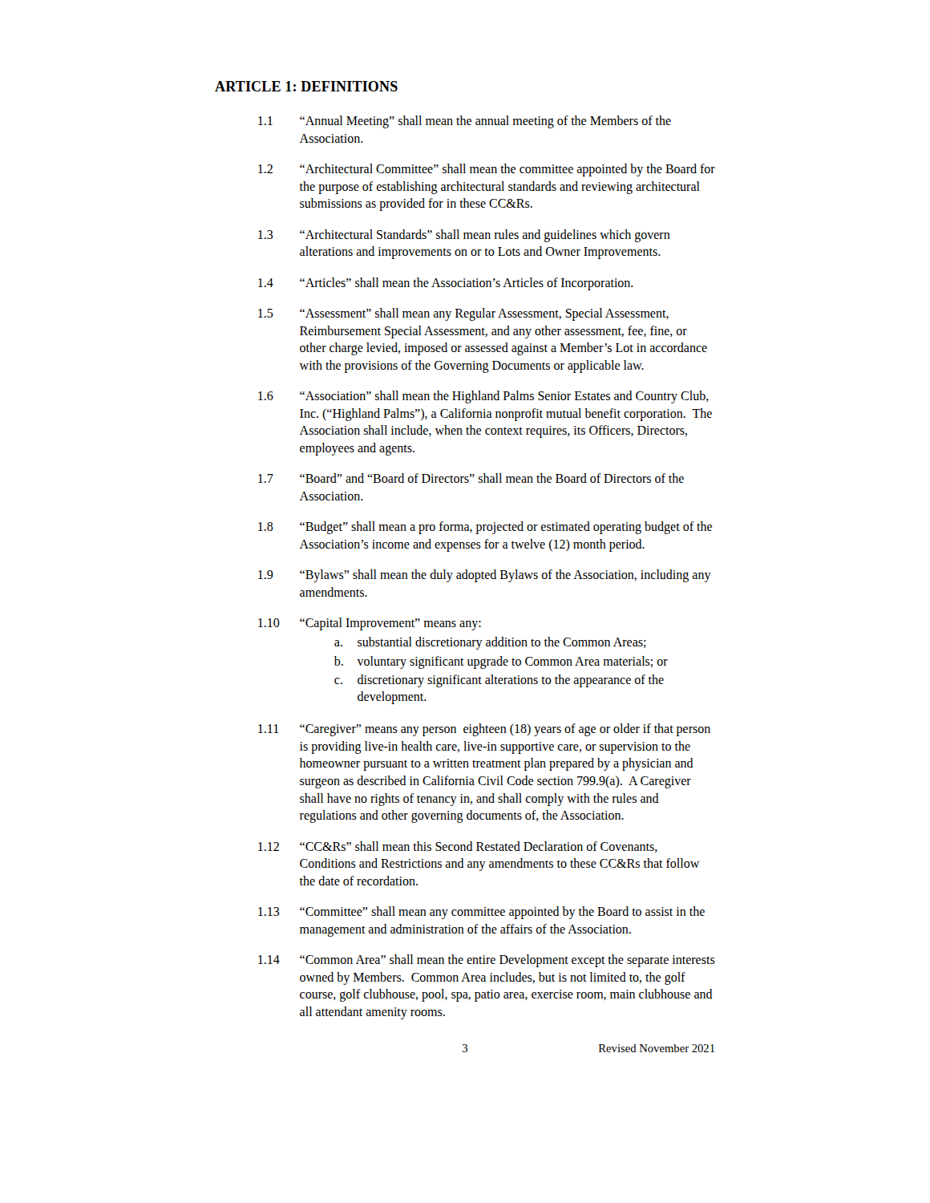ARTICLE 1: DEFINITIONS
1.1
“Annual Meeting” shall mean the annual meeting of the Members of the Association.
1.2
“Architectural Committee” shall mean the committee appointed by the Board for the purpose of establishing architectural standards and reviewing architectural submissions as provided for in these CC&Rs.
1.3
“Architectural Standards” shall mean rules and guidelines which govern alterations and improvements on or to Lots and Owner Improvements.
1.4
“Articles” shall mean the Association’s Articles of Incorporation.
1.5
“Assessment” shall mean any Regular Assessment, Special Assessment, Reimbursement Special Assessment, and any other assessment, fee, fine, or other charge levied, imposed or assessed against a Member’s Lot in accordance with the provisions of the Governing Documents or applicable law.
1.6
“Association” shall mean the Highland Palms Senior Estates and Country Club, Inc. (“Highland Palms”), a California nonprofit mutual benefit corporation. The Association shall include, when the context requires, its Officers, Directors, employees and agents.
1.7
“Board” and “Board of Directors” shall mean the Board of Directors of the Association.
1.8
“Budget” shall mean a pro forma, projected or estimated operating budget of the Association’s income and expenses for a twelve (12) month period.
1.9
“Bylaws” shall mean the duly adopted Bylaws of the Association, including any amendments.
1.10
“Capital Improvement” means any:
a. substantial discretionary addition to the Common Areas;
b. voluntary significant upgrade to Common Area materials; or
c. discretionary significant alterations to the appearance of the development.
1.11
“Caregiver” means any person eighteen (18) years of age or older if that person is providing live-in health care, live-in supportive care, or supervision to the homeowner pursuant to a written treatment plan prepared by a physician and surgeon as described in California Civil Code section 799.9(a). A Caregiver shall have no rights of tenancy in, and shall comply with the rules and regulations and other governing documents of, the Association.
1.12
“CC&Rs” shall mean this Second Restated Declaration of Covenants, Conditions and Restrictions and any amendments to these CC&Rs that follow the date of recordation.
1.13
“Committee” shall mean any committee appointed by the Board to assist in the management and administration of the affairs of the Association.
1.14
“Common Area” shall mean the entire Development except the separate interests owned by Members. Common Area includes, but is not limited to, the golf course, golf clubhouse, pool, spa, patio area, exercise room, main clubhouse and all attendant amenity rooms.
3
Revised November 2021